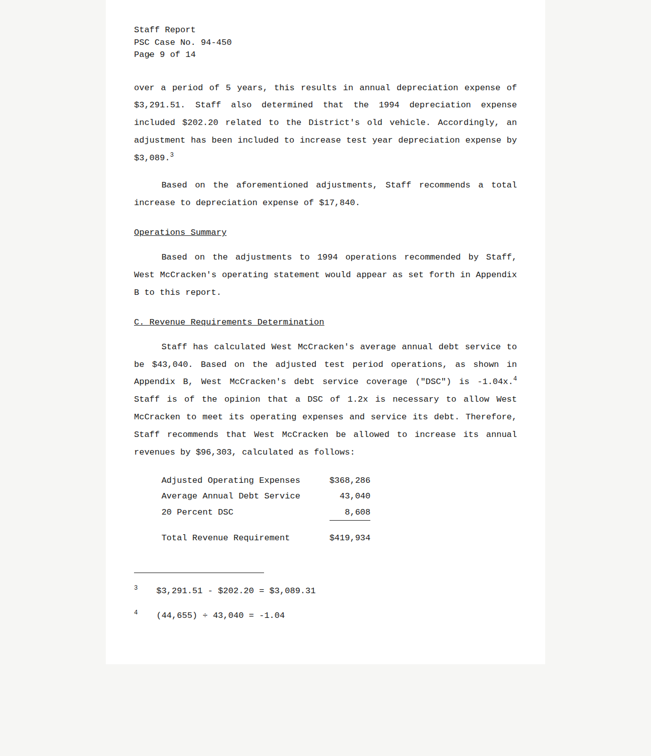.
Staff Report
PSC Case No. 94-450
Page 9 of 14
over a period of 5 years, this results in annual depreciation expense of $3,291.51. Staff also determined that the 1994 depreciation expense included $202.20 related to the District's old vehicle. Accordingly, an adjustment has been included to increase test year depreciation expense by $3,089.3
Based on the aforementioned adjustments, Staff recommends a total increase to depreciation expense of $17,840.
Operations Summary
Based on the adjustments to 1994 operations recommended by Staff, West McCracken's operating statement would appear as set forth in Appendix B to this report.
C. Revenue Requirements Determination
Staff has calculated West McCracken's average annual debt service to be $43,040. Based on the adjusted test period operations, as shown in Appendix B, West McCracken's debt service coverage ("DSC") is -1.04x.4 Staff is of the opinion that a DSC of 1.2x is necessary to allow West McCracken to meet its operating expenses and service its debt. Therefore, Staff recommends that West McCracken be allowed to increase its annual revenues by $96,303, calculated as follows:
| Adjusted Operating Expenses | $368,286 |
| Average Annual Debt Service | 43,040 |
| 20 Percent DSC | 8,608 |
| Total Revenue Requirement | $419,934 |
3$3,291.51 - $202.20 = $3,089.31
4(44,655) ÷ 43,040 = -1.04